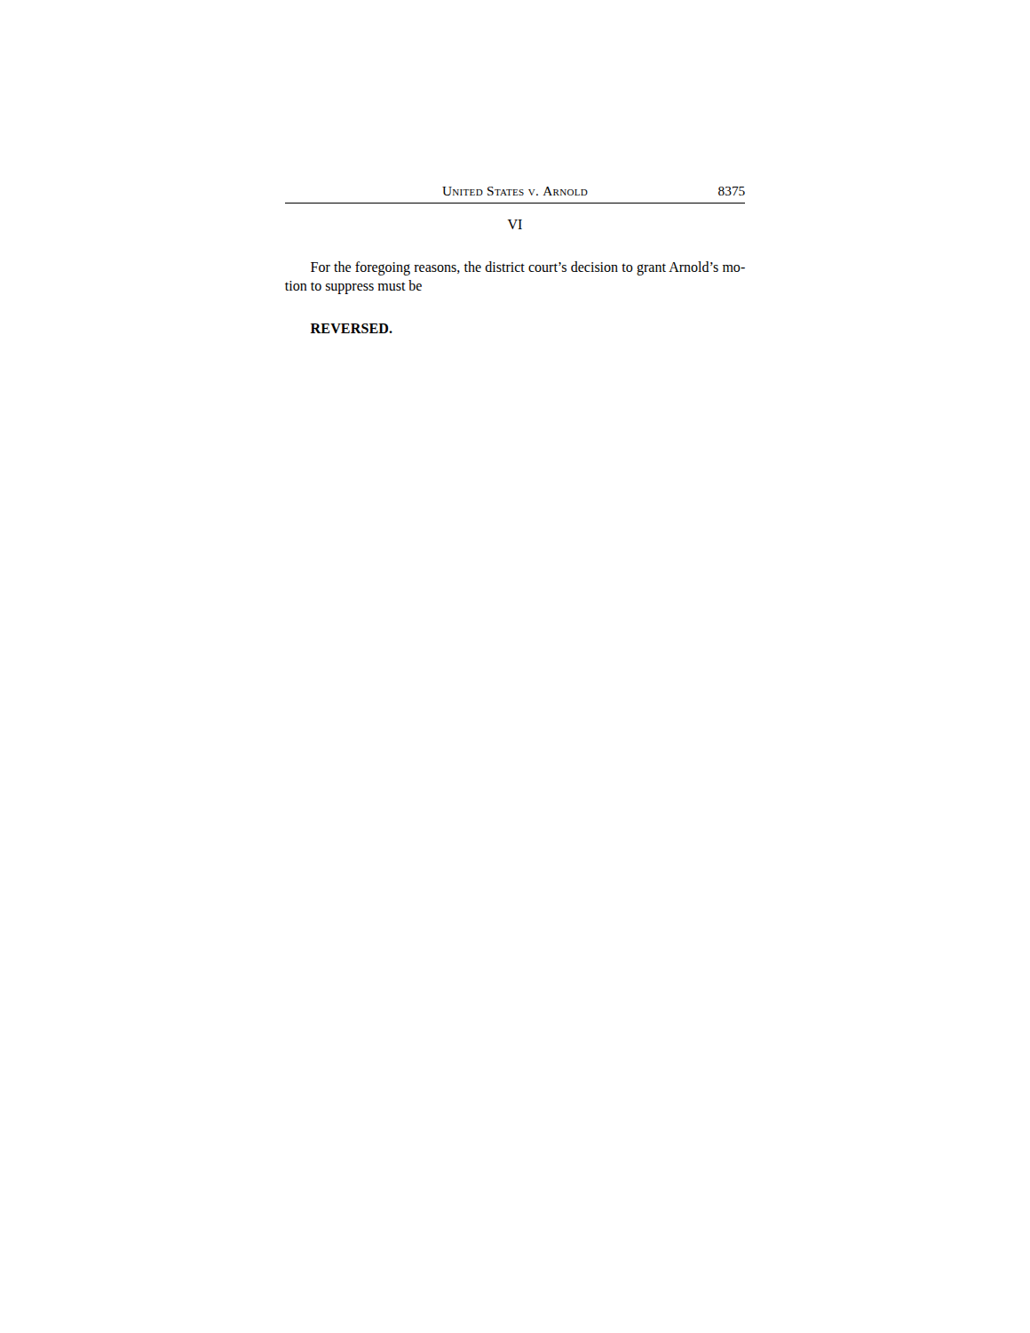United States v. Arnold 8375
VI
For the foregoing reasons, the district court’s decision to grant Arnold’s motion to suppress must be
REVERSED.